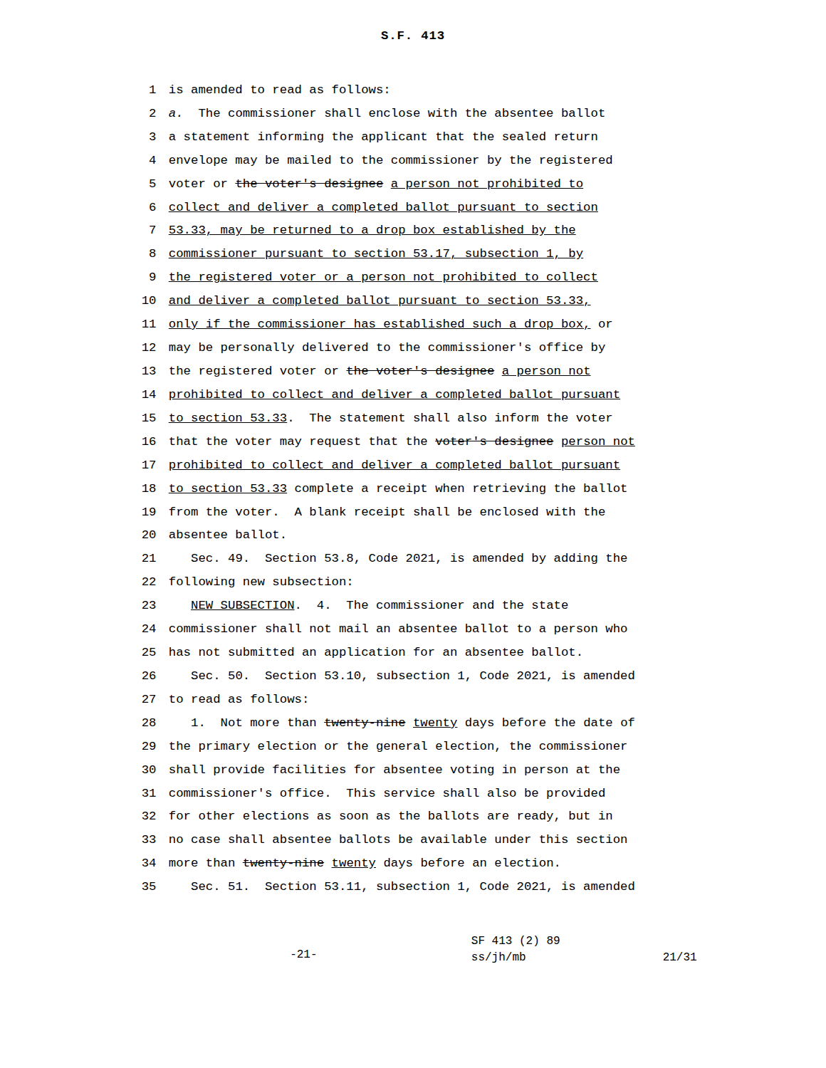S.F. 413
is amended to read as follows:
a. The commissioner shall enclose with the absentee ballot
a statement informing the applicant that the sealed return
envelope may be mailed to the commissioner by the registered
voter or the voter's designee a person not prohibited to
collect and deliver a completed ballot pursuant to section
53.33, may be returned to a drop box established by the
commissioner pursuant to section 53.17, subsection 1, by
the registered voter or a person not prohibited to collect
and deliver a completed ballot pursuant to section 53.33,
only if the commissioner has established such a drop box, or
may be personally delivered to the commissioner's office by
the registered voter or the voter's designee a person not
prohibited to collect and deliver a completed ballot pursuant
to section 53.33. The statement shall also inform the voter
that the voter may request that the voter's designee person not
prohibited to collect and deliver a completed ballot pursuant
to section 53.33 complete a receipt when retrieving the ballot
from the voter. A blank receipt shall be enclosed with the
absentee ballot.
Sec. 49. Section 53.8, Code 2021, is amended by adding the
following new subsection:
NEW SUBSECTION. 4. The commissioner and the state
commissioner shall not mail an absentee ballot to a person who
has not submitted an application for an absentee ballot.
Sec. 50. Section 53.10, subsection 1, Code 2021, is amended
to read as follows:
1. Not more than twenty-nine twenty days before the date of
the primary election or the general election, the commissioner
shall provide facilities for absentee voting in person at the
commissioner's office. This service shall also be provided
for other elections as soon as the ballots are ready, but in
no case shall absentee ballots be available under this section
more than twenty-nine twenty days before an election.
Sec. 51. Section 53.11, subsection 1, Code 2021, is amended
-21-
SF 413 (2) 89 ss/jh/mb 21/31